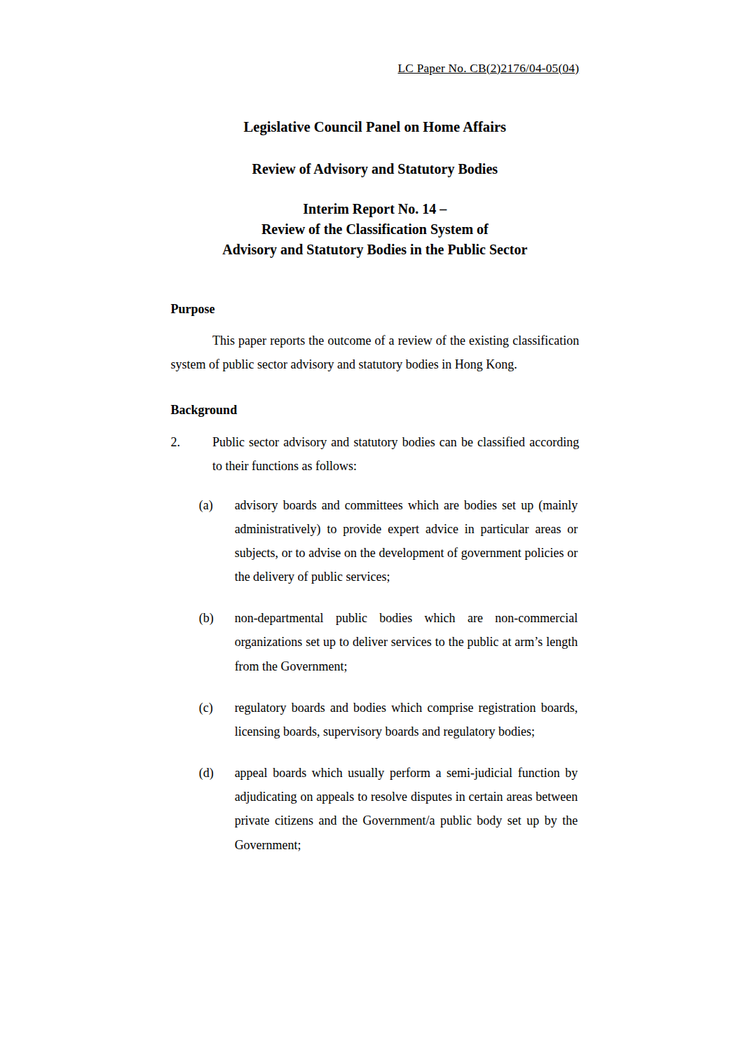LC Paper No. CB(2)2176/04-05(04)
Legislative Council Panel on Home Affairs
Review of Advisory and Statutory Bodies
Interim Report No. 14 –
Review of the Classification System of
Advisory and Statutory Bodies in the Public Sector
Purpose
This paper reports the outcome of a review of the existing classification system of public sector advisory and statutory bodies in Hong Kong.
Background
2.
Public sector advisory and statutory bodies can be classified according to their functions as follows:
(a) advisory boards and committees which are bodies set up (mainly administratively) to provide expert advice in particular areas or subjects, or to advise on the development of government policies or the delivery of public services;
(b) non-departmental public bodies which are non-commercial organizations set up to deliver services to the public at arm’s length from the Government;
(c) regulatory boards and bodies which comprise registration boards, licensing boards, supervisory boards and regulatory bodies;
(d) appeal boards which usually perform a semi-judicial function by adjudicating on appeals to resolve disputes in certain areas between private citizens and the Government/a public body set up by the Government;